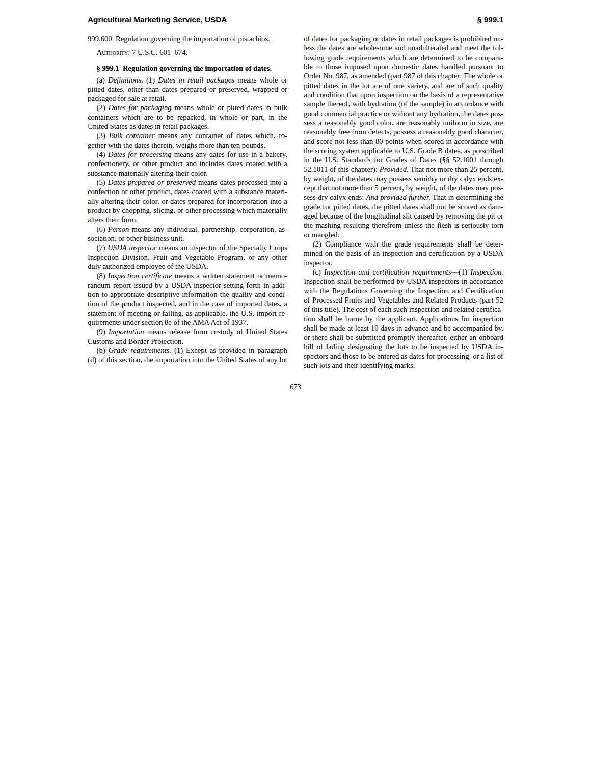Agricultural Marketing Service, USDA § 999.1
999.600 Regulation governing the importation of pistachios.
Authority: 7 U.S.C. 601–674.
§ 999.1 Regulation governing the importation of dates.
(a) Definitions. (1) Dates in retail packages means whole or pitted dates, other than dates prepared or preserved, wrapped or packaged for sale at retail.
(2) Dates for packaging means whole or pitted dates in bulk containers which are to be repacked, in whole or part, in the United States as dates in retail packages.
(3) Bulk container means any container of dates which, together with the dates therein, weighs more than ten pounds.
(4) Dates for processing means any dates for use in a bakery, confectionery, or other product and includes dates coated with a substance materially altering their color.
(5) Dates prepared or preserved means dates processed into a confection or other product, dates coated with a substance materially altering their color, or dates prepared for incorporation into a product by chopping, slicing, or other processing which materially alters their form.
(6) Person means any individual, partnership, corporation, association, or other business unit.
(7) USDA inspector means an inspector of the Specialty Crops Inspection Division, Fruit and Vegetable Program, or any other duly authorized employee of the USDA.
(8) Inspection certificate means a written statement or memorandum report issued by a USDA inspector setting forth in addition to appropriate descriptive information the quality and condition of the product inspected, and in the case of imported dates, a statement of meeting or failing, as applicable, the U.S. import requirements under section 8e of the AMA Act of 1937.
(9) Importation means release from custody of United States Customs and Border Protection.
(b) Grade requirements. (1) Except as provided in paragraph (d) of this section, the importation into the United States of any lot of dates for packaging or dates in retail packages is prohibited unless the dates are wholesome and unadulterated and meet the following grade requirements which are determined to be comparable to those imposed upon domestic dates handled pursuant to Order No. 987, as amended (part 987 of this chapter: The whole or pitted dates in the lot are of one variety, and are of such quality and condition that upon inspection on the basis of a representative sample thereof, with hydration (of the sample) in accordance with good commercial practice or without any hydration, the dates possess a reasonably good color, are reasonably uniform in size, are reasonably free from defects, possess a reasonably good character, and score not less than 80 points when scored in accordance with the scoring system applicable to U.S. Grade B dates, as prescribed in the U.S. Standards for Grades of Dates (§§ 52.1001 through 52.1011 of this chapter): Provided, That not more than 25 percent, by weight, of the dates may possess semidry or dry calyx ends except that not more than 5 percent, by weight, of the dates may possess dry calyx ends: And provided further, That in determining the grade for pitted dates, the pitted dates shall not be scored as damaged because of the longitudinal slit caused by removing the pit or the mashing resulting therefrom unless the flesh is seriously torn or mangled.
(2) Compliance with the grade requirements shall be determined on the basis of an inspection and certification by a USDA inspector.
(c) Inspection and certification requirements—(1) Inspection. Inspection shall be performed by USDA inspectors in accordance with the Regulations Governing the Inspection and Certification of Processed Fruits and Vegetables and Related Products (part 52 of this title). The cost of each such inspection and related certification shall be borne by the applicant. Applications for inspection shall be made at least 10 days in advance and be accompanied by, or there shall be submitted promptly thereafter, either an onboard bill of lading designating the lots to be inspected by USDA inspectors and those to be entered as dates for processing, or a list of such lots and their identifying marks.
673